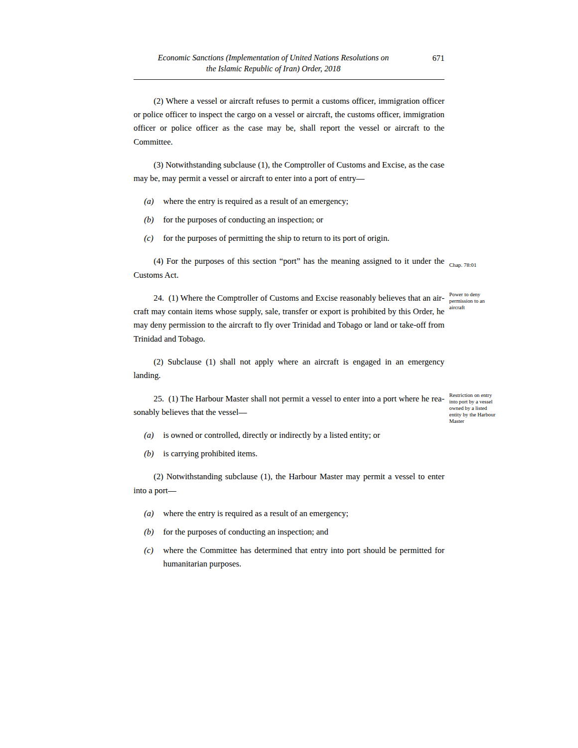Economic Sanctions (Implementation of United Nations Resolutions on
the Islamic Republic of Iran) Order, 2018
671
(2) Where a vessel or aircraft refuses to permit a customs officer, immigration officer or police officer to inspect the cargo on a vessel or aircraft, the customs officer, immigration officer or police officer as the case may be, shall report the vessel or aircraft to the Committee.
(3) Notwithstanding subclause (1), the Comptroller of Customs and Excise, as the case may be, may permit a vessel or aircraft to enter into a port of entry—
(a) where the entry is required as a result of an emergency;
(b) for the purposes of conducting an inspection; or
(c) for the purposes of permitting the ship to return to its port of origin.
(4) For the purposes of this section “port” has the meaning assigned to it under the Customs Act. Chap. 78:01
24. (1) Where the Comptroller of Customs and Excise reasonably believes that an aircraft may contain items whose supply, sale, transfer or export is prohibited by this Order, he may deny permission to the aircraft to fly over Trinidad and Tobago or land or take-off from Trinidad and Tobago. Power to deny permission to an aircraft
(2) Subclause (1) shall not apply where an aircraft is engaged in an emergency landing.
25. (1) The Harbour Master shall not permit a vessel to enter into a port where he reasonably believes that the vessel— Restriction on entry into port by a vessel owned by a listed entity by the Harbour Master
(a) is owned or controlled, directly or indirectly by a listed entity; or
(b) is carrying prohibited items.
(2) Notwithstanding subclause (1), the Harbour Master may permit a vessel to enter into a port—
(a) where the entry is required as a result of an emergency;
(b) for the purposes of conducting an inspection; and
(c) where the Committee has determined that entry into port should be permitted for humanitarian purposes.